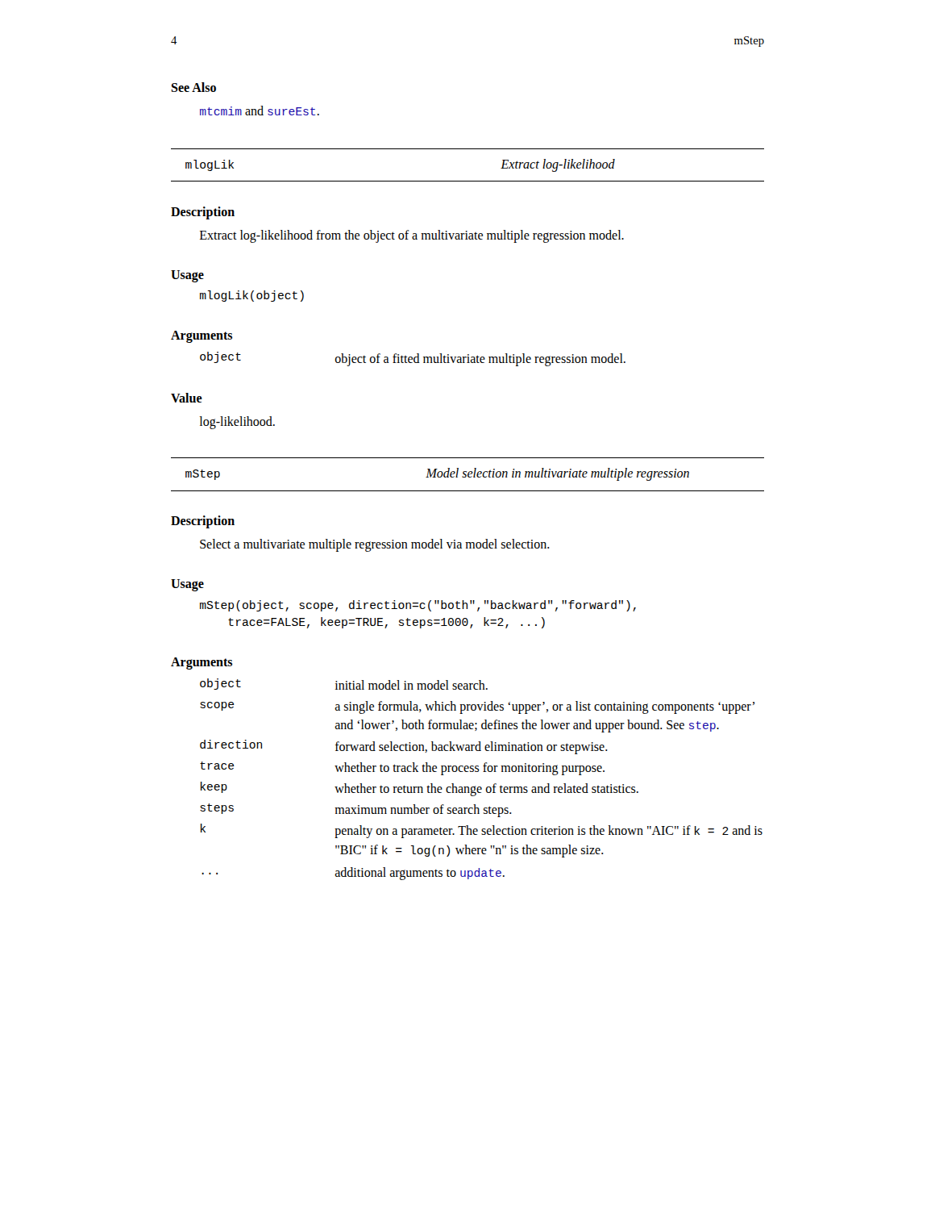4 mStep
See Also
mtcmim and sureEst.
mlogLik Extract log-likelihood
Description
Extract log-likelihood from the object of a multivariate multiple regression model.
Usage
mlogLik(object)
Arguments
object
object of a fitted multivariate multiple regression model.
Value
log-likelihood.
mStep Model selection in multivariate multiple regression
Description
Select a multivariate multiple regression model via model selection.
Usage
mStep(object, scope, direction=c("both","backward","forward"),
    trace=FALSE, keep=TRUE, steps=1000, k=2, ...)
Arguments
object
initial model in model search.
scope
a single formula, which provides ‘upper’, or a list containing components ‘upper’ and ‘lower’, both formulae; defines the lower and upper bound. See step.
direction
forward selection, backward elimination or stepwise.
trace
whether to track the process for monitoring purpose.
keep
whether to return the change of terms and related statistics.
steps
maximum number of search steps.
k
penalty on a parameter. The selection criterion is the known "AIC" if k = 2 and is "BIC" if k = log(n) where "n" is the sample size.
...
additional arguments to update.